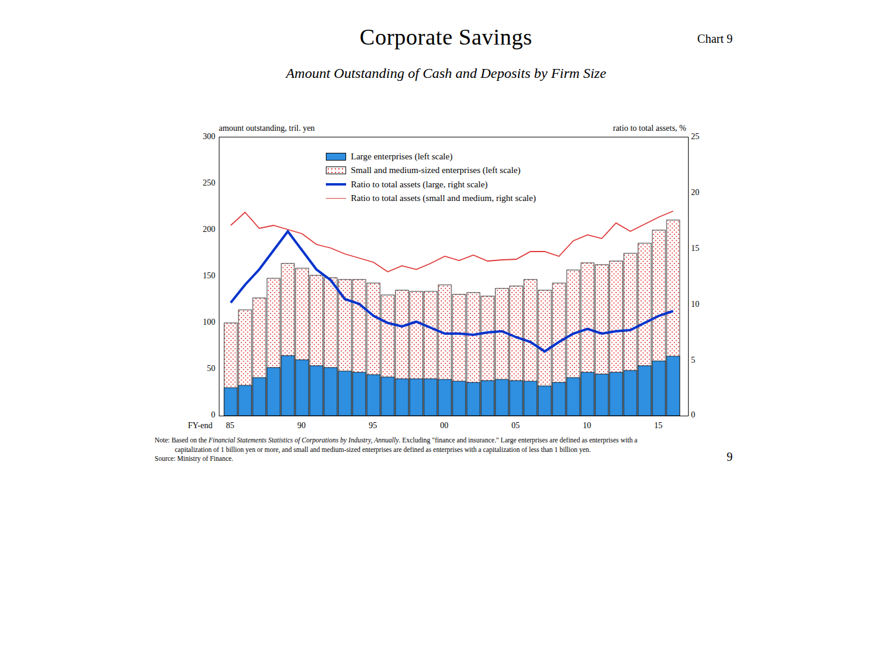Chart 9
Corporate Savings
Amount Outstanding of Cash and Deposits by Firm Size
amount outstanding, tril. yen
ratio to total assets, %
300
250
200
150
100
50
0
25
20
15
10
5
0
FY-end
85
90
95
00
05
10
15
Large enterprises (left scale)
Small and medium-sized enterprises (left scale)
Ratio to total assets (large, right scale)
Ratio to total assets (small and medium, right scale)
Note: Based on the Financial Statements Statistics of Corporations by Industry, Annually. Excluding "finance and insurance." Large enterprises are defined as enterprises with a capitalization of 1 billion yen or more, and small and medium-sized enterprises are defined as enterprises with a capitalization of less than 1 billion yen. Source: Ministry of Finance.
9